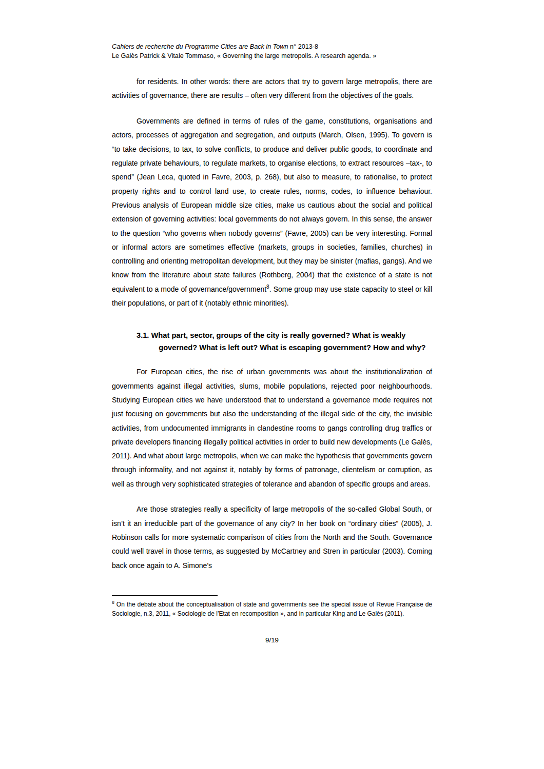Cahiers de recherche du Programme Cities are Back in Town n° 2013-8
Le Galès Patrick & Vitale Tommaso, « Governing the large metropolis. A research agenda. »
for residents. In other words: there are actors that try to govern large metropolis, there are activities of governance, there are results – often very different from the objectives of the goals.
Governments are defined in terms of rules of the game, constitutions, organisations and actors, processes of aggregation and segregation, and outputs (March, Olsen, 1995). To govern is “to take decisions, to tax, to solve conflicts, to produce and deliver public goods, to coordinate and regulate private behaviours, to regulate markets, to organise elections, to extract resources –tax-, to spend” (Jean Leca, quoted in Favre, 2003, p. 268), but also to measure, to rationalise, to protect property rights and to control land use, to create rules, norms, codes, to influence behaviour. Previous analysis of European middle size cities, make us cautious about the social and political extension of governing activities: local governments do not always govern. In this sense, the answer to the question “who governs when nobody governs” (Favre, 2005) can be very interesting. Formal or informal actors are sometimes effective (markets, groups in societies, families, churches) in controlling and orienting metropolitan development, but they may be sinister (mafias, gangs). And we know from the literature about state failures (Rothberg, 2004) that the existence of a state is not equivalent to a mode of governance/government8. Some group may use state capacity to steel or kill their populations, or part of it (notably ethnic minorities).
3.1. What part, sector, groups of the city is really governed? What is weakly governed? What is left out? What is escaping government? How and why?
For European cities, the rise of urban governments was about the institutionalization of governments against illegal activities, slums, mobile populations, rejected poor neighbourhoods. Studying European cities we have understood that to understand a governance mode requires not just focusing on governments but also the understanding of the illegal side of the city, the invisible activities, from undocumented immigrants in clandestine rooms to gangs controlling drug traffics or private developers financing illegally political activities in order to build new developments (Le Galès, 2011). And what about large metropolis, when we can make the hypothesis that governments govern through informality, and not against it, notably by forms of patronage, clientelism or corruption, as well as through very sophisticated strategies of tolerance and abandon of specific groups and areas.
Are those strategies really a specificity of large metropolis of the so-called Global South, or isn’t it an irreducible part of the governance of any city? In her book on “ordinary cities” (2005), J. Robinson calls for more systematic comparison of cities from the North and the South. Governance could well travel in those terms, as suggested by McCartney and Stren in particular (2003). Coming back once again to A. Simone’s
8 On the debate about the conceptualisation of state and governments see the special issue of Revue Française de Sociologie, n.3, 2011, « Sociologie de l’Etat en recomposition », and in particular King and Le Galès (2011).
9/19